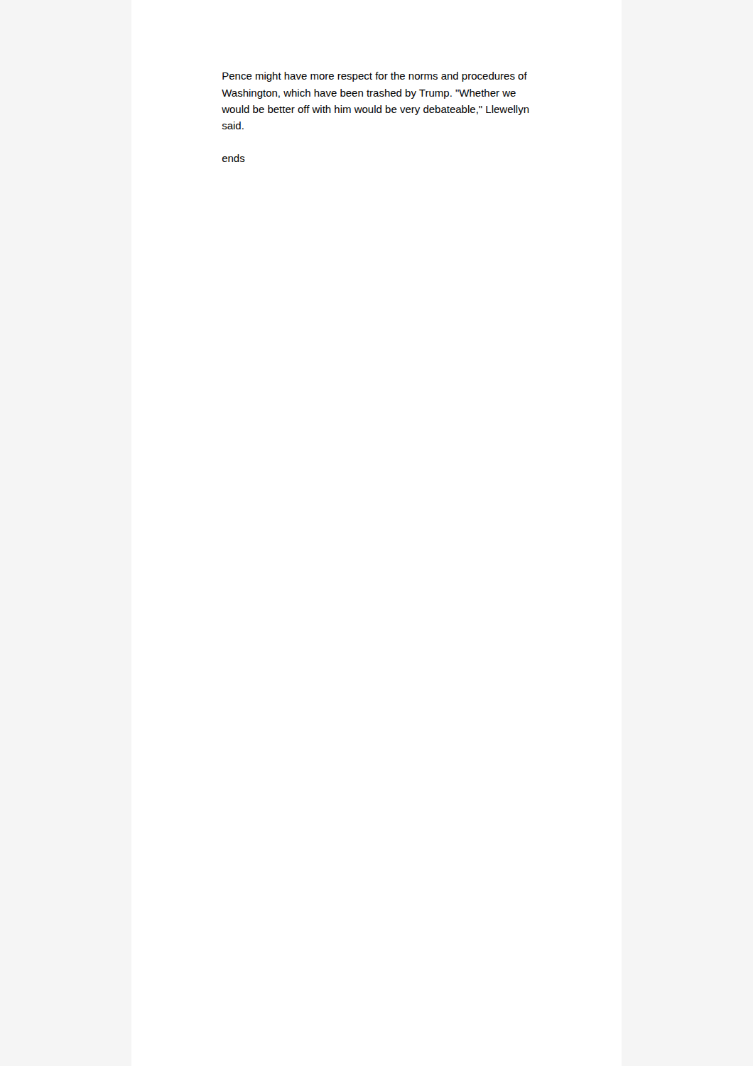Pence might have more respect for the norms and procedures of Washington, which have been trashed by Trump. "Whether we would be better off with him would be very debateable," Llewellyn said.
ends